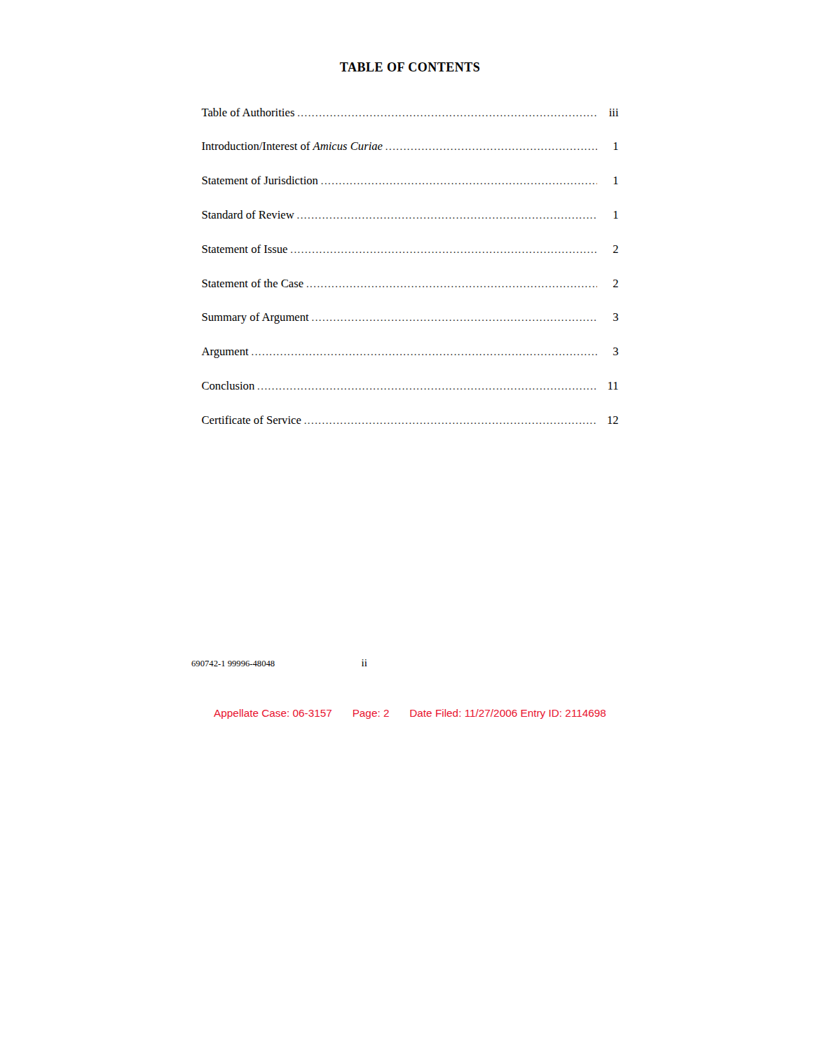TABLE OF CONTENTS
Table of Authorities ................................................................................................................. iii
Introduction/Interest of Amicus Curiae ......................................................................................... 1
Statement of Jurisdiction ............................................................................................. 1
Standard of Review ................................................................................................... 1
Statement of Issue ..................................................................................................... 2
Statement of the Case ............................................................................................... 2
Summary of Argument ............................................................................................. 3
Argument ................................................................................................................. 3
Conclusion .............................................................................................................. 11
Certificate of Service ............................................................................................... 12
690742-1 99996-48048 ii
Appellate Case: 06-3157 Page: 2 Date Filed: 11/27/2006 Entry ID: 2114698